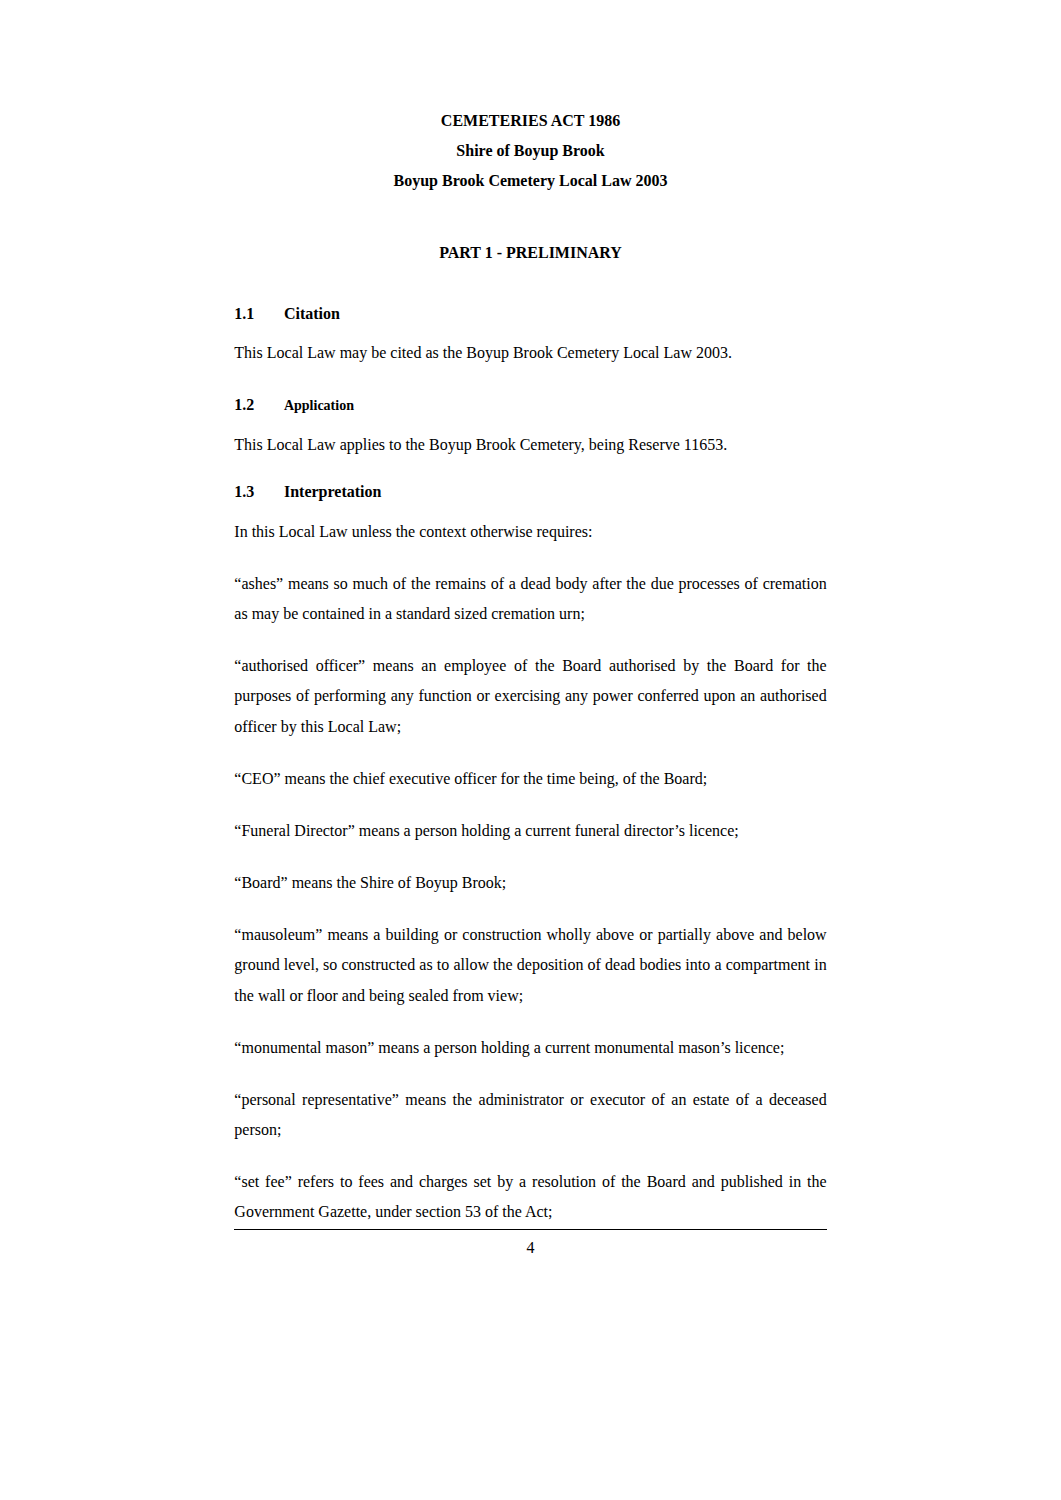CEMETERIES ACT 1986
Shire of Boyup Brook
Boyup Brook Cemetery Local Law 2003
PART 1 - PRELIMINARY
1.1 Citation
This Local Law may be cited as the Boyup Brook Cemetery Local Law 2003.
1.2 Application
This Local Law applies to the Boyup Brook Cemetery, being Reserve 11653.
1.3 Interpretation
In this Local Law unless the context otherwise requires:
“ashes” means so much of the remains of a dead body after the due processes of cremation as may be contained in a standard sized cremation urn;
“authorised officer” means an employee of the Board authorised by the Board for the purposes of performing any function or exercising any power conferred upon an authorised officer by this Local Law;
“CEO” means the chief executive officer for the time being, of the Board;
“Funeral Director” means a person holding a current funeral director’s licence;
“Board” means the Shire of Boyup Brook;
“mausoleum” means a building or construction wholly above or partially above and below ground level, so constructed as to allow the deposition of dead bodies into a compartment in the wall or floor and being sealed from view;
“monumental mason” means a person holding a current monumental mason’s licence;
“personal representative” means the administrator or executor of an estate of a deceased person;
“set fee” refers to fees and charges set by a resolution of the Board and published in the Government Gazette, under section 53 of the Act;
4